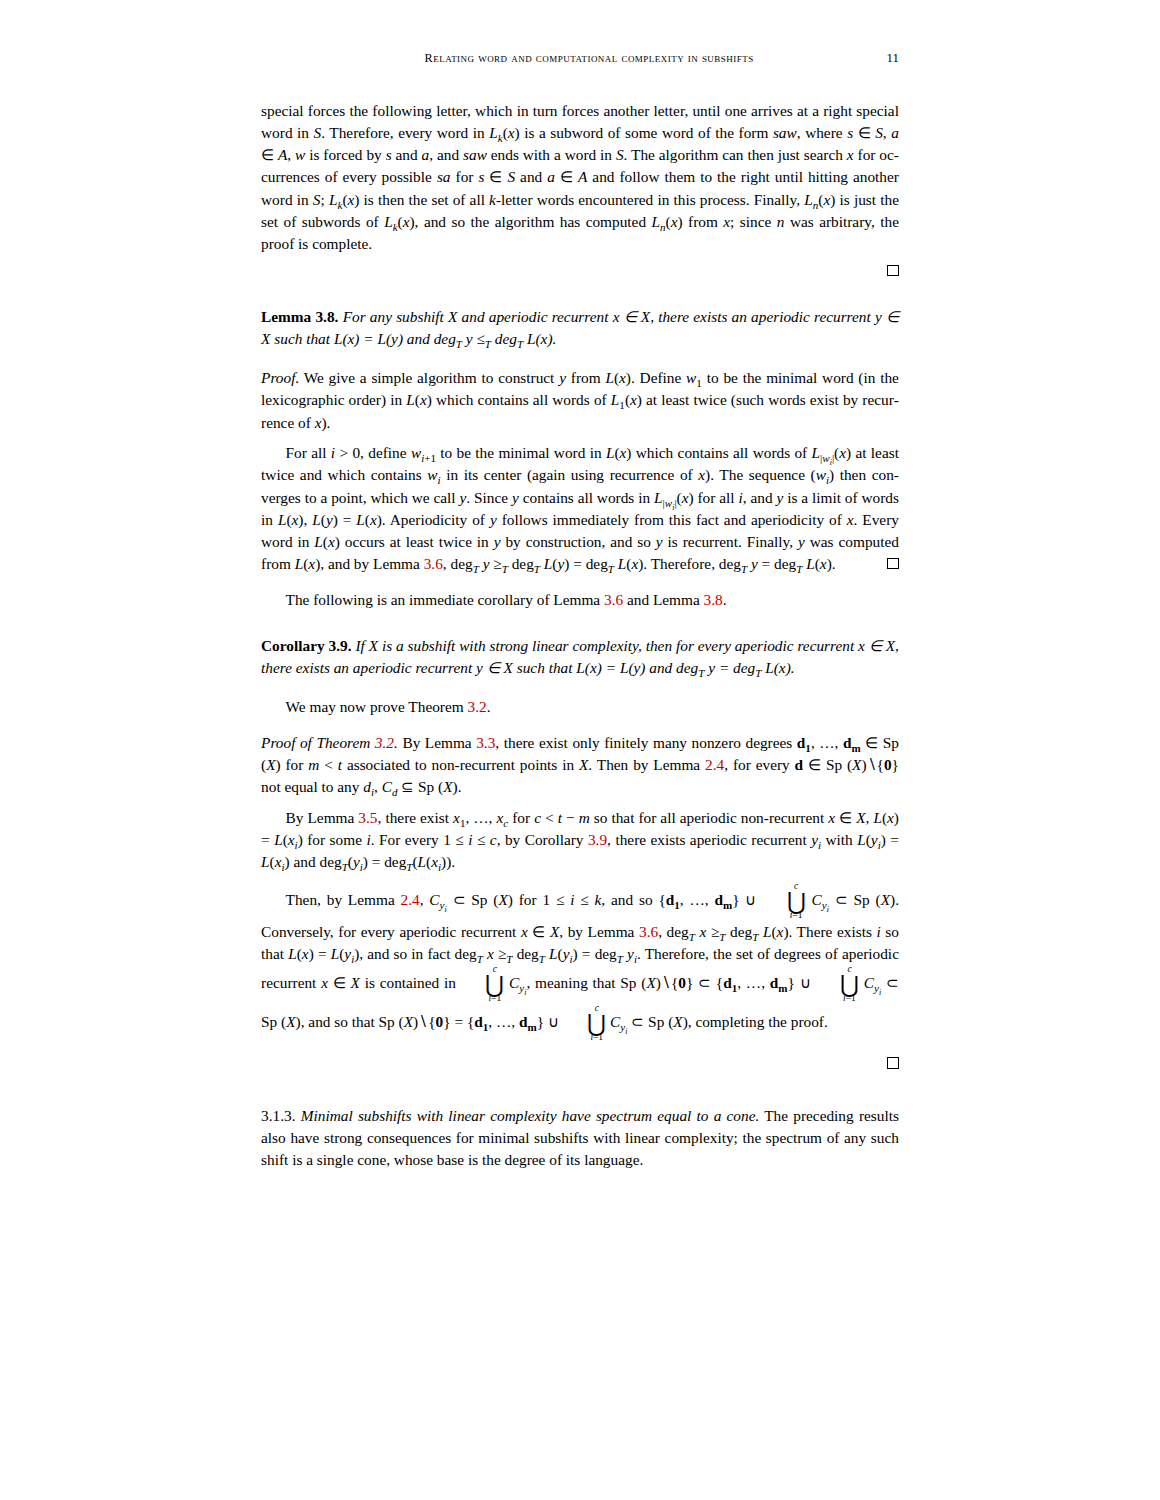Relating word and computational complexity in subshifts 11
special forces the following letter, which in turn forces another letter, until one arrives at a right special word in S. Therefore, every word in Lk(x) is a subword of some word of the form saw, where s ∈ S, a ∈ A, w is forced by s and a, and saw ends with a word in S. The algorithm can then just search x for occurrences of every possible sa for s ∈ S and a ∈ A and follow them to the right until hitting another word in S; Lk(x) is then the set of all k-letter words encountered in this process. Finally, Ln(x) is just the set of subwords of Lk(x), and so the algorithm has computed Ln(x) from x; since n was arbitrary, the proof is complete.
Lemma 3.8. For any subshift X and aperiodic recurrent x ∈ X, there exists an aperiodic recurrent y ∈ X such that L(x) = L(y) and degT y ≤T degT L(x).
Proof. We give a simple algorithm to construct y from L(x). Define w1 to be the minimal word (in the lexicographic order) in L(x) which contains all words of L1(x) at least twice (such words exist by recurrence of x).
For all i > 0, define wi+1 to be the minimal word in L(x) which contains all words of L|wi|(x) at least twice and which contains wi in its center (again using recurrence of x). The sequence (wi) then converges to a point, which we call y. Since y contains all words in L|wi|(x) for all i, and y is a limit of words in L(x), L(y) = L(x). Aperiodicity of y follows immediately from this fact and aperiodicity of x. Every word in L(x) occurs at least twice in y by construction, and so y is recurrent. Finally, y was computed from L(x), and by Lemma 3.6, degT y ≥T degT L(y) = degT L(x). Therefore, degT y = degT L(x).
The following is an immediate corollary of Lemma 3.6 and Lemma 3.8.
Corollary 3.9. If X is a subshift with strong linear complexity, then for every aperiodic recurrent x ∈ X, there exists an aperiodic recurrent y ∈ X such that L(x) = L(y) and degT y = degT L(x).
We may now prove Theorem 3.2.
Proof of Theorem 3.2. By Lemma 3.3, there exist only finitely many nonzero degrees d1, …, dm ∈ Sp (X) for m < t associated to non-recurrent points in X. Then by Lemma 2.4, for every d ∈ Sp (X)∖{0} not equal to any di, Cd ⊆ Sp (X).
By Lemma 3.5, there exist x1, …, xc for c < t − m so that for all aperiodic non-recurrent x ∈ X, L(x) = L(xi) for some i. For every 1 ≤ i ≤ c, by Corollary 3.9, there exists aperiodic recurrent yi with L(yi) = L(xi) and degT(yi) = degT(L(xi)).
Then, by Lemma 2.4, Cyi ⊂ Sp (X) for 1 ≤ i ≤ k, and so {d1, …, dm} ∪ c⋃i=1 Cyi ⊂ Sp (X). Conversely, for every aperiodic recurrent x ∈ X, by Lemma 3.6, degT x ≥T degT L(x). There exists i so that L(x) = L(yi), and so in fact degT x ≥T degT L(yi) = degT yi. Therefore, the set of degrees of aperiodic recurrent x ∈ X is contained in c⋃i=1 Cyi, meaning that Sp (X)∖{0} ⊂ {d1, …, dm} ∪ c⋃i=1 Cyi ⊂ Sp (X), and so that Sp (X)∖{0} = {d1, …, dm} ∪ c⋃i=1 Cyi ⊂ Sp (X), completing the proof.
3.1.3. Minimal subshifts with linear complexity have spectrum equal to a cone. The preceding results also have strong consequences for minimal subshifts with linear complexity; the spectrum of any such shift is a single cone, whose base is the degree of its language.